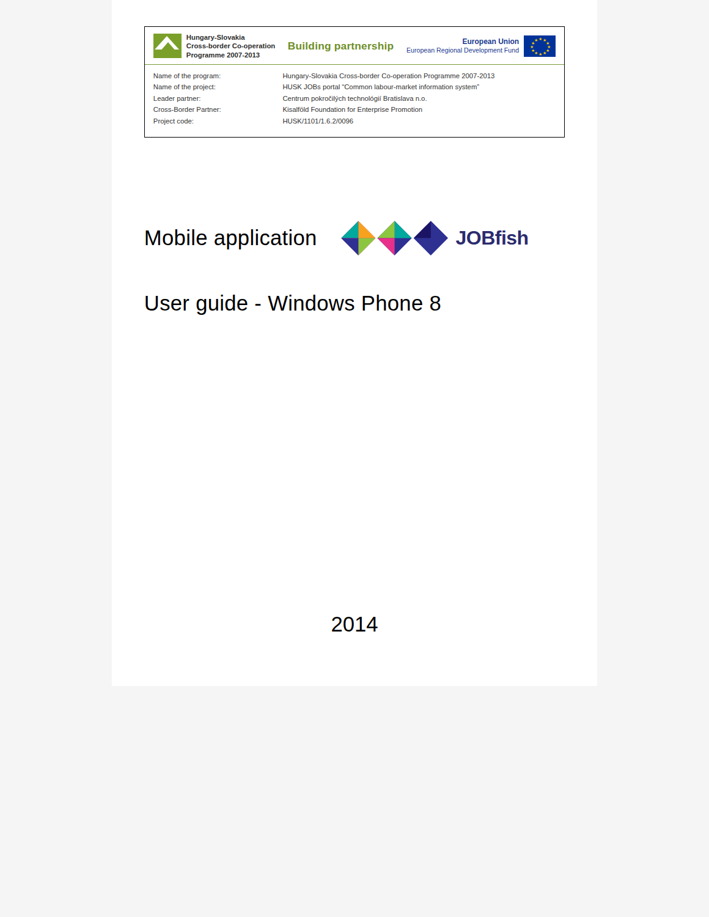Hungary-Slovakia
Cross-border Co-operation
Programme 2007-2013
Building partnership
European Union
European Regional Development Fund
★ ★ ★ ★ ★ ★ ★ ★ ★ ★ ★ ★
| Name of the program: | Hungary-Slovakia Cross-border Co-operation Programme 2007-2013 |
| Name of the project: | HUSK JOBs portal “Common labour-market information system” |
| Leader partner: | Centrum pokročilých technológií Bratislava n.o. |
| Cross-Border Partner: | Kisalföld Foundation for Enterprise Promotion |
| Project code: | HUSK/1101/1.6.2/0096 |
Mobile application
JOBfish
User guide - Windows Phone 8
2014